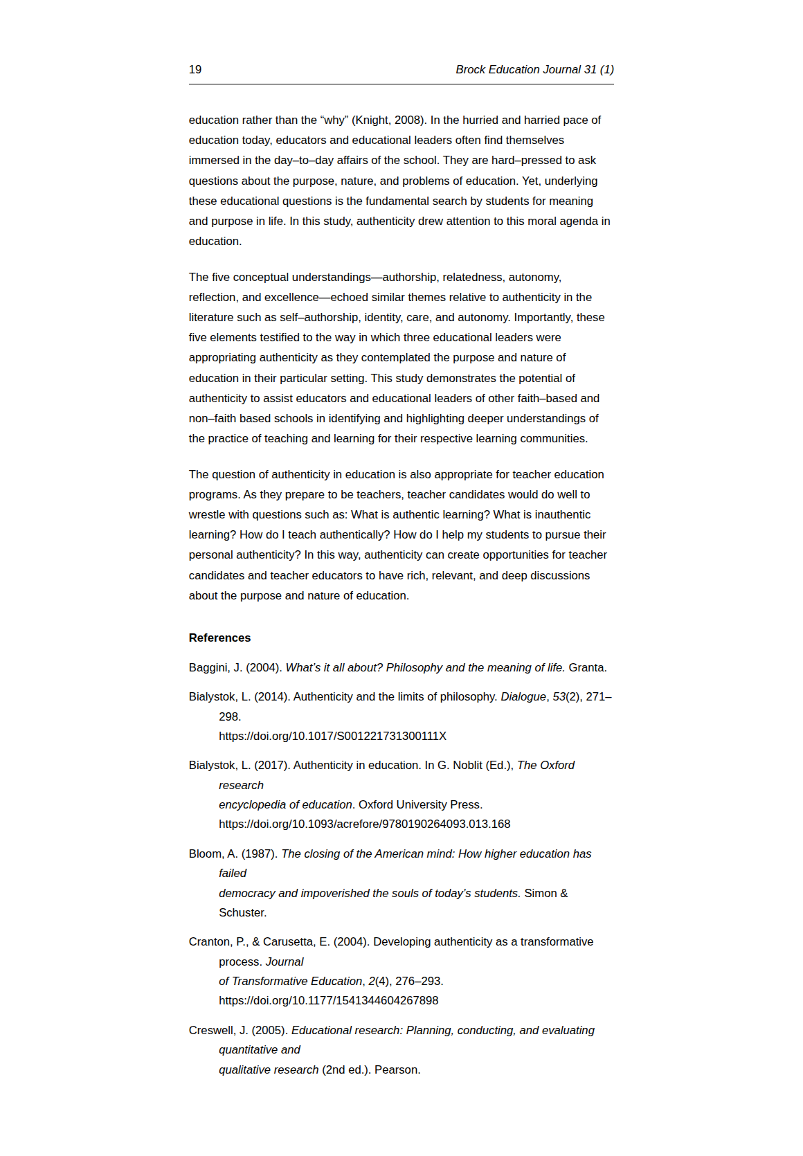19 Brock Education Journal 31 (1)
education rather than the “why” (Knight, 2008). In the hurried and harried pace of education today, educators and educational leaders often find themselves immersed in the day–to–day affairs of the school. They are hard–pressed to ask questions about the purpose, nature, and problems of education. Yet, underlying these educational questions is the fundamental search by students for meaning and purpose in life. In this study, authenticity drew attention to this moral agenda in education.
The five conceptual understandings—authorship, relatedness, autonomy, reflection, and excellence—echoed similar themes relative to authenticity in the literature such as self–authorship, identity, care, and autonomy. Importantly, these five elements testified to the way in which three educational leaders were appropriating authenticity as they contemplated the purpose and nature of education in their particular setting. This study demonstrates the potential of authenticity to assist educators and educational leaders of other faith–based and non–faith based schools in identifying and highlighting deeper understandings of the practice of teaching and learning for their respective learning communities.
The question of authenticity in education is also appropriate for teacher education programs. As they prepare to be teachers, teacher candidates would do well to wrestle with questions such as: What is authentic learning? What is inauthentic learning? How do I teach authentically? How do I help my students to pursue their personal authenticity? In this way, authenticity can create opportunities for teacher candidates and teacher educators to have rich, relevant, and deep discussions about the purpose and nature of education.
References
Baggini, J. (2004). What’s it all about? Philosophy and the meaning of life. Granta.
Bialystok, L. (2014). Authenticity and the limits of philosophy. Dialogue, 53(2), 271–298. https://doi.org/10.1017/S001221731300111X
Bialystok, L. (2017). Authenticity in education. In G. Noblit (Ed.), The Oxford research encyclopedia of education. Oxford University Press. https://doi.org/10.1093/acrefore/9780190264093.013.168
Bloom, A. (1987). The closing of the American mind: How higher education has failed democracy and impoverished the souls of today’s students. Simon & Schuster.
Cranton, P., & Carusetta, E. (2004). Developing authenticity as a transformative process. Journal of Transformative Education, 2(4), 276–293. https://doi.org/10.1177/1541344604267898
Creswell, J. (2005). Educational research: Planning, conducting, and evaluating quantitative and qualitative research (2nd ed.). Pearson.